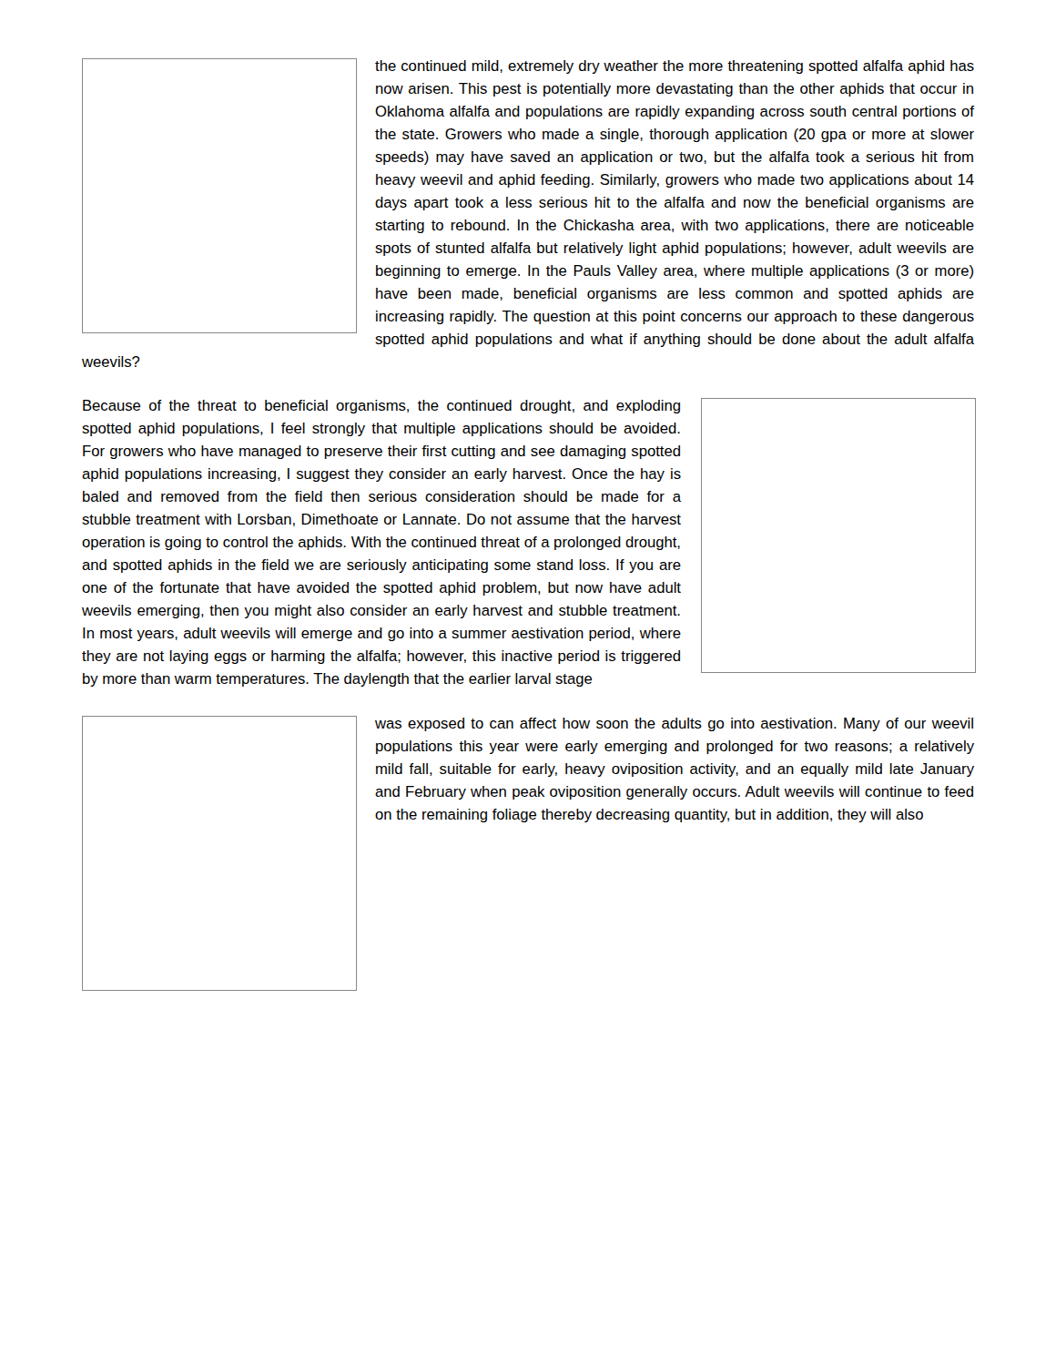the continued mild, extremely dry weather the more threatening spotted alfalfa aphid has now arisen. This pest is potentially more devastating than the other aphids that occur in Oklahoma alfalfa and populations are rapidly expanding across south central portions of the state. Growers who made a single, thorough application (20 gpa or more at slower speeds) may have saved an application or two, but the alfalfa took a serious hit from heavy weevil and aphid feeding. Similarly, growers who made two applications about 14 days apart took a less serious hit to the alfalfa and now the beneficial organisms are starting to rebound. In the Chickasha area, with two applications, there are noticeable spots of stunted alfalfa but relatively light aphid populations; however, adult weevils are beginning to emerge. In the Pauls Valley area, where multiple applications (3 or more) have been made, beneficial organisms are less common and spotted aphids are increasing rapidly. The question at this point concerns our approach to these dangerous spotted aphid populations and what if anything should be done about the adult alfalfa weevils?
Because of the threat to beneficial organisms, the continued drought, and exploding spotted aphid populations, I feel strongly that multiple applications should be avoided. For growers who have managed to preserve their first cutting and see damaging spotted aphid populations increasing, I suggest they consider an early harvest. Once the hay is baled and removed from the field then serious consideration should be made for a stubble treatment with Lorsban, Dimethoate or Lannate. Do not assume that the harvest operation is going to control the aphids. With the continued threat of a prolonged drought, and spotted aphids in the field we are seriously anticipating some stand loss. If you are one of the fortunate that have avoided the spotted aphid problem, but now have adult weevils emerging, then you might also consider an early harvest and stubble treatment. In most years, adult weevils will emerge and go into a summer aestivation period, where they are not laying eggs or harming the alfalfa; however, this inactive period is triggered by more than warm temperatures. The daylength that the earlier larval stage
was exposed to can affect how soon the adults go into aestivation. Many of our weevil populations this year were early emerging and prolonged for two reasons; a relatively mild fall, suitable for early, heavy oviposition activity, and an equally mild late January and February when peak oviposition generally occurs. Adult weevils will continue to feed on the remaining foliage thereby decreasing quantity, but in addition, they will also